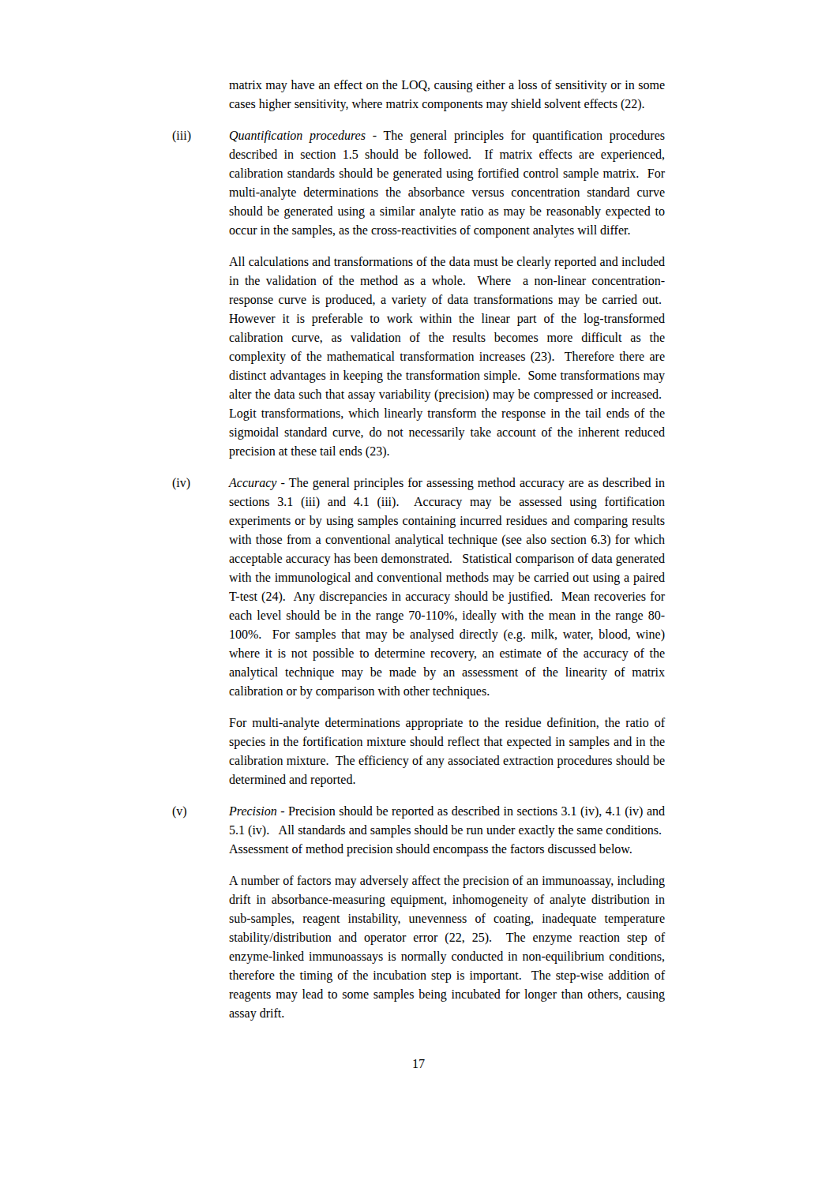matrix may have an effect on the LOQ, causing either a loss of sensitivity or in some cases higher sensitivity, where matrix components may shield solvent effects (22).
(iii)
Quantification procedures - The general principles for quantification procedures described in section 1.5 should be followed. If matrix effects are experienced, calibration standards should be generated using fortified control sample matrix. For multi-analyte determinations the absorbance versus concentration standard curve should be generated using a similar analyte ratio as may be reasonably expected to occur in the samples, as the cross-reactivities of component analytes will differ.
All calculations and transformations of the data must be clearly reported and included in the validation of the method as a whole. Where a non-linear concentration-response curve is produced, a variety of data transformations may be carried out. However it is preferable to work within the linear part of the log-transformed calibration curve, as validation of the results becomes more difficult as the complexity of the mathematical transformation increases (23). Therefore there are distinct advantages in keeping the transformation simple. Some transformations may alter the data such that assay variability (precision) may be compressed or increased. Logit transformations, which linearly transform the response in the tail ends of the sigmoidal standard curve, do not necessarily take account of the inherent reduced precision at these tail ends (23).
(iv)
Accuracy - The general principles for assessing method accuracy are as described in sections 3.1 (iii) and 4.1 (iii). Accuracy may be assessed using fortification experiments or by using samples containing incurred residues and comparing results with those from a conventional analytical technique (see also section 6.3) for which acceptable accuracy has been demonstrated. Statistical comparison of data generated with the immunological and conventional methods may be carried out using a paired T-test (24). Any discrepancies in accuracy should be justified. Mean recoveries for each level should be in the range 70-110%, ideally with the mean in the range 80-100%. For samples that may be analysed directly (e.g. milk, water, blood, wine) where it is not possible to determine recovery, an estimate of the accuracy of the analytical technique may be made by an assessment of the linearity of matrix calibration or by comparison with other techniques.
For multi-analyte determinations appropriate to the residue definition, the ratio of species in the fortification mixture should reflect that expected in samples and in the calibration mixture. The efficiency of any associated extraction procedures should be determined and reported.
(v)
Precision - Precision should be reported as described in sections 3.1 (iv), 4.1 (iv) and 5.1 (iv). All standards and samples should be run under exactly the same conditions. Assessment of method precision should encompass the factors discussed below.
A number of factors may adversely affect the precision of an immunoassay, including drift in absorbance-measuring equipment, inhomogeneity of analyte distribution in sub-samples, reagent instability, unevenness of coating, inadequate temperature stability/distribution and operator error (22, 25). The enzyme reaction step of enzyme-linked immunoassays is normally conducted in non-equilibrium conditions, therefore the timing of the incubation step is important. The step-wise addition of reagents may lead to some samples being incubated for longer than others, causing assay drift.
17